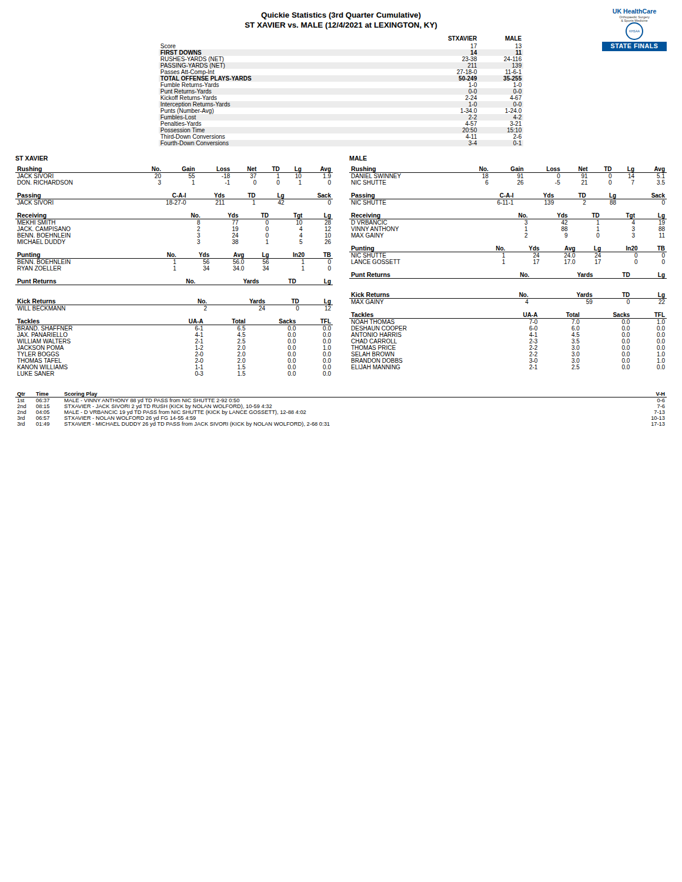UK HealthCareOrthopaedic Surgery
& Sports Medicine
KHSAA
STATE FINALS
Quickie Statistics (3rd Quarter Cumulative)
ST XAVIER vs. MALE (12/4/2021 at LEXINGTON, KY)
| | STXAVIER | MALE |
| --- | --- | --- |
| Score | 17 | 13 |
| FIRST DOWNS | 14 | 11 |
| RUSHES-YARDS (NET) | 23-38 | 24-116 |
| PASSING-YARDS (NET) | 211 | 139 |
| Passes Att-Comp-Int | 27-18-0 | 11-6-1 |
| TOTAL OFFENSE PLAYS-YARDS | 50-249 | 35-255 |
| Fumble Returns-Yards | 1-0 | 1-0 |
| Punt Returns-Yards | 0-0 | 0-0 |
| Kickoff Returns-Yards | 2-24 | 4-67 |
| Interception Returns-Yards | 1-0 | 0-0 |
| Punts (Number-Avg) | 1-34.0 | 1-24.0 |
| Fumbles-Lost | 2-2 | 4-2 |
| Penalties-Yards | 4-57 | 3-21 |
| Possession Time | 20:50 | 15:10 |
| Third-Down Conversions | 4-11 | 2-6 |
| Fourth-Down Conversions | 3-4 | 0-1 |
| ST XAVIER / Rushing / No. / Gain / Loss / Net / TD / Lg / Avg / / --- / --- / --- / --- / --- / --- / --- / --- / / JACK SIVORI / 20 / 55 / -18 / 37 / 1 / 10 / 1.9 / / DON. RICHARDSON / 3 / 1 / -1 / 0 / 0 / 1 / 0 / / Passing / C-A-I / Yds / TD / Lg / Sack / / --- / --- / --- / --- / --- / --- / / JACK SIVORI / 18-27-0 / 211 / 1 / 42 / 0 / / Receiving / No. / Yds / TD / Tgt / Lg / / --- / --- / --- / --- / --- / --- / / MEKHI SMITH / 8 / 77 / 0 / 10 / 28 / / JACK. CAMPISANO / 2 / 19 / 0 / 4 / 12 / / BENN. BOEHNLEIN / 3 / 24 / 0 / 4 / 10 / / MICHAEL DUDDY / 3 / 38 / 1 / 5 / 26 / / Punting / No. / Yds / Avg / Lg / In20 / TB / / --- / --- / --- / --- / --- / --- / --- / / BENN. BOEHNLEIN / 1 / 56 / 56.0 / 56 / 1 / 0 / / RYAN ZOELLER / 1 / 34 / 34.0 / 34 / 1 / 0 / / Punt Returns / No. / Yards / TD / Lg / / --- / --- / --- / --- / --- / / Kick Returns / No. / Yards / TD / Lg / / --- / --- / --- / --- / --- / / WILL BECKMANN / 2 / 24 / 0 / 12 / / Tackles / UA-A / Total / Sacks / TFL / / --- / --- / --- / --- / --- / / BRAND. SHAFFNER / 6-1 / 6.5 / 0.0 / 0.0 / / JAX. PANARIELLO / 4-1 / 4.5 / 0.0 / 0.0 / / WILLIAM WALTERS / 2-1 / 2.5 / 0.0 / 0.0 / / JACKSON POMA / 1-2 / 2.0 / 0.0 / 1.0 / / TYLER BOGGS / 2-0 / 2.0 / 0.0 / 0.0 / / THOMAS TAFEL / 2-0 / 2.0 / 0.0 / 0.0 / / KANON WILLIAMS / 1-1 / 1.5 / 0.0 / 0.0 / / LUKE SANER / 0-3 / 1.5 / 0.0 / 0.0 / | MALE / Rushing / No. / Gain / Loss / Net / TD / Lg / Avg / / --- / --- / --- / --- / --- / --- / --- / --- / / DANIEL SWINNEY / 18 / 91 / 0 / 91 / 0 / 14 / 5.1 / / NIC SHUTTE / 6 / 26 / -5 / 21 / 0 / 7 / 3.5 / / Passing / C-A-I / Yds / TD / Lg / Sack / / --- / --- / --- / --- / --- / --- / / NIC SHUTTE / 6-11-1 / 139 / 2 / 88 / 0 / / Receiving / No. / Yds / TD / Tgt / Lg / / --- / --- / --- / --- / --- / --- / / D VRBANCIC / 3 / 42 / 1 / 4 / 19 / / VINNY ANTHONY / 1 / 88 / 1 / 3 / 88 / / MAX GAINY / 2 / 9 / 0 / 3 / 11 / / Punting / No. / Yds / Avg / Lg / In20 / TB / / --- / --- / --- / --- / --- / --- / --- / / NIC SHUTTE / 1 / 24 / 24.0 / 24 / 0 / 0 / / LANCE GOSSETT / 1 / 17 / 17.0 / 17 / 0 / 0 / / Punt Returns / No. / Yards / TD / Lg / / --- / --- / --- / --- / --- / / Kick Returns / No. / Yards / TD / Lg / / --- / --- / --- / --- / --- / / MAX GAINY / 4 / 59 / 0 / 22 / / Tackles / UA-A / Total / Sacks / TFL / / --- / --- / --- / --- / --- / / NOAH THOMAS / 7-0 / 7.0 / 0.0 / 1.0 / / DESHAUN COOPER / 6-0 / 6.0 / 0.0 / 0.0 / / ANTONIO HARRIS / 4-1 / 4.5 / 0.0 / 0.0 / / CHAD CARROLL / 2-3 / 3.5 / 0.0 / 0.0 / / THOMAS PRICE / 2-2 / 3.0 / 0.0 / 0.0 / / SELAH BROWN / 2-2 / 3.0 / 0.0 / 1.0 / / BRANDON DOBBS / 3-0 / 3.0 / 0.0 / 1.0 / / ELIJAH MANNING / 2-1 / 2.5 / 0.0 / 0.0 / |
| Qtr | Time | Scoring Play | V-H |
| --- | --- | --- | --- |
| 1st | 06:37 | MALE - VINNY ANTHONY 88 yd TD PASS from NIC SHUTTE 2-92 0:50 | 0-6 |
| 2nd | 08:15 | STXAVIER - JACK SIVORI 2 yd TD RUSH (KICK by NOLAN WOLFORD), 10-59 4:32 | 7-6 |
| 2nd | 04:05 | MALE - D VRBANCIC 19 yd TD PASS from NIC SHUTTE (KICK by LANCE GOSSETT), 12-88 4:02 | 7-13 |
| 3rd | 06:57 | STXAVIER - NOLAN WOLFORD 26 yd FG 14-55 4:59 | 10-13 |
| 3rd | 01:49 | STXAVIER - MICHAEL DUDDY 26 yd TD PASS from JACK SIVORI (KICK by NOLAN WOLFORD), 2-68 0:31 | 17-13 |